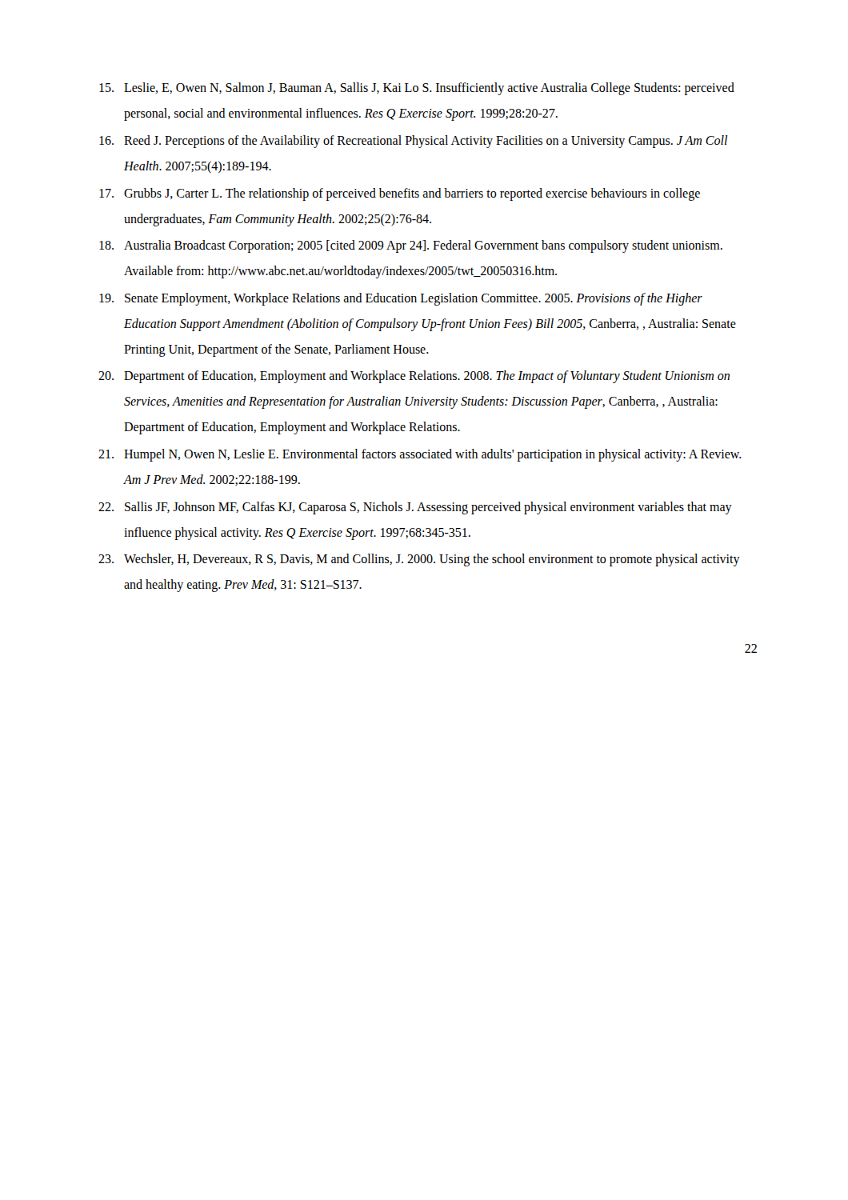Leslie, E, Owen N, Salmon J, Bauman A, Sallis J, Kai Lo S. Insufficiently active Australia College Students: perceived personal, social and environmental influences. Res Q Exercise Sport. 1999;28:20-27.
Reed J. Perceptions of the Availability of Recreational Physical Activity Facilities on a University Campus. J Am Coll Health. 2007;55(4):189-194.
Grubbs J, Carter L. The relationship of perceived benefits and barriers to reported exercise behaviours in college undergraduates, Fam Community Health. 2002;25(2):76-84.
Australia Broadcast Corporation; 2005 [cited 2009 Apr 24]. Federal Government bans compulsory student unionism. Available from: http://www.abc.net.au/worldtoday/indexes/2005/twt_20050316.htm.
Senate Employment, Workplace Relations and Education Legislation Committee. 2005. Provisions of the Higher Education Support Amendment (Abolition of Compulsory Up-front Union Fees) Bill 2005, Canberra, , Australia: Senate Printing Unit, Department of the Senate, Parliament House.
Department of Education, Employment and Workplace Relations. 2008. The Impact of Voluntary Student Unionism on Services, Amenities and Representation for Australian University Students: Discussion Paper, Canberra, , Australia: Department of Education, Employment and Workplace Relations.
Humpel N, Owen N, Leslie E. Environmental factors associated with adults' participation in physical activity: A Review. Am J Prev Med. 2002;22:188-199.
Sallis JF, Johnson MF, Calfas KJ, Caparosa S, Nichols J. Assessing perceived physical environment variables that may influence physical activity. Res Q Exercise Sport. 1997;68:345-351.
Wechsler, H, Devereaux, R S, Davis, M and Collins, J. 2000. Using the school environment to promote physical activity and healthy eating. Prev Med, 31: S121–S137.
22